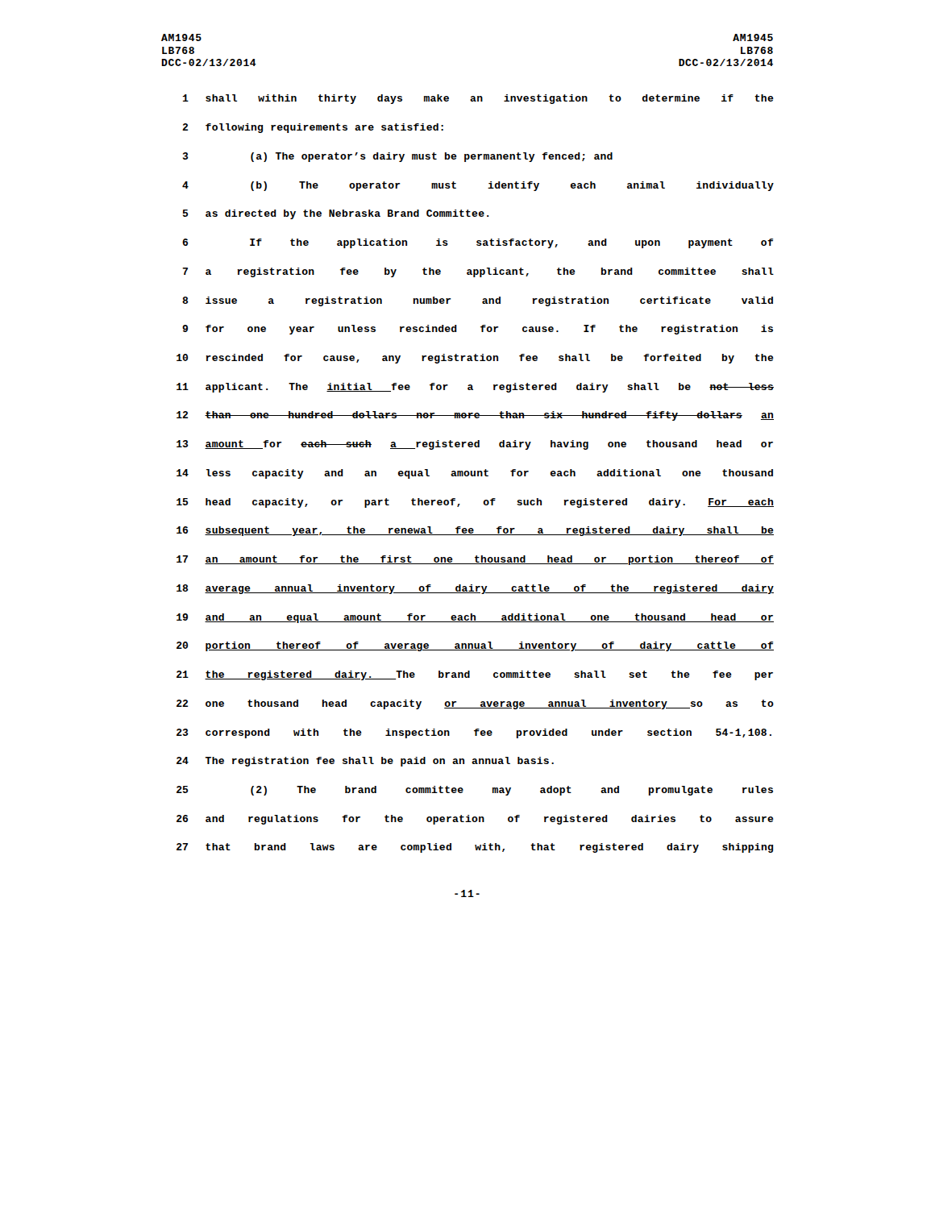AM1945 AM1945
LB768 LB768
DCC-02/13/2014 DCC-02/13/2014
1 shall within thirty days make an investigation to determine if the
2 following requirements are satisfied:
3 (a) The operator’s dairy must be permanently fenced; and
4 (b) The operator must identify each animal individually
5 as directed by the Nebraska Brand Committee.
6 If the application is satisfactory, and upon payment of
7 a registration fee by the applicant, the brand committee shall
8 issue a registration number and registration certificate valid
9 for one year unless rescinded for cause. If the registration is
10 rescinded for cause, any registration fee shall be forfeited by the
11 applicant. The initial fee for a registered dairy shall be not less
12 than one hundred dollars nor more than six hundred fifty dollars an
13 amount for each such a registered dairy having one thousand head or
14 less capacity and an equal amount for each additional one thousand
15 head capacity, or part thereof, of such registered dairy. For each
16 subsequent year, the renewal fee for a registered dairy shall be
17 an amount for the first one thousand head or portion thereof of
18 average annual inventory of dairy cattle of the registered dairy
19 and an equal amount for each additional one thousand head or
20 portion thereof of average annual inventory of dairy cattle of
21 the registered dairy. The brand committee shall set the fee per
22 one thousand head capacity or average annual inventory so as to
23 correspond with the inspection fee provided under section 54-1,108.
24 The registration fee shall be paid on an annual basis.
25 (2) The brand committee may adopt and promulgate rules
26 and regulations for the operation of registered dairies to assure
27 that brand laws are complied with, that registered dairy shipping
-11-